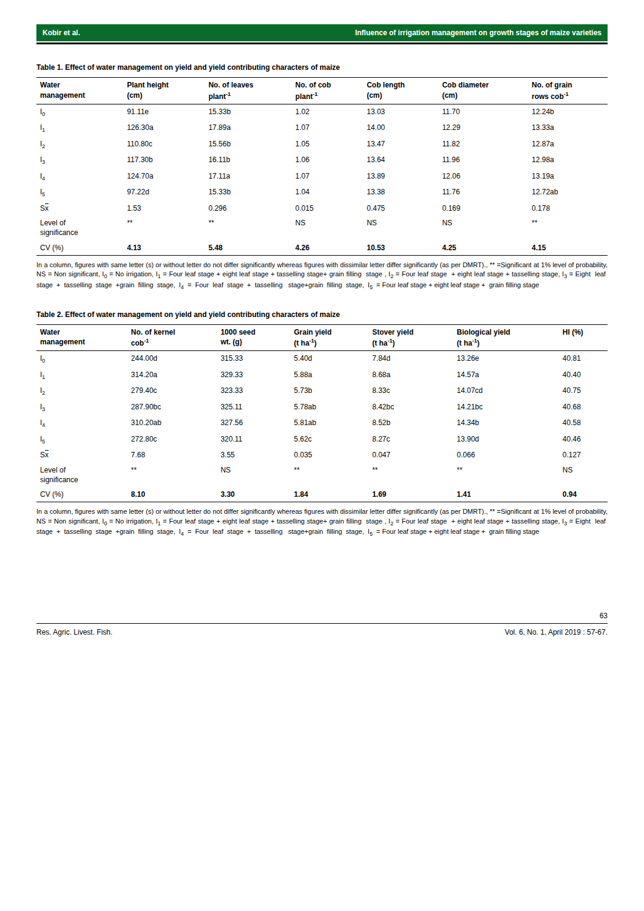Kobir et al. Influence of irrigation management on growth stages of maize varieties
Table 1. Effect of water management on yield and yield contributing characters of maize
| Water management | Plant height (cm) | No. of leaves plant -1 | No. of cob plant -1 | Cob length (cm) | Cob diameter (cm) | No. of grain rows cob -1 |
| --- | --- | --- | --- | --- | --- | --- |
| I 0 | 91.11e | 15.33b | 1.02 | 13.03 | 11.70 | 12.24b |
| I 1 | 126.30a | 17.89a | 1.07 | 14.00 | 12.29 | 13.33a |
| I 2 | 110.80c | 15.56b | 1.05 | 13.47 | 11.82 | 12.87a |
| I 3 | 117.30b | 16.11b | 1.06 | 13.64 | 11.96 | 12.98a |
| I 4 | 124.70a | 17.11a | 1.07 | 13.89 | 12.06 | 13.19a |
| I 5 | 97.22d | 15.33b | 1.04 | 13.38 | 11.76 | 12.72ab |
| S x | 1.53 | 0.296 | 0.015 | 0.475 | 0.169 | 0.178 |
| Level of significance | ** | ** | NS | NS | NS | ** |
| CV (%) | 4.13 | 5.48 | 4.26 | 10.53 | 4.25 | 4.15 |
In a column, figures with same letter (s) or without letter do not differ significantly whereas figures with dissimilar letter differ significantly (as per DMRT)., ** =Significant at 1% level of probability, NS = Non significant, I0 = No irrigation, I1 = Four leaf stage + eight leaf stage + tasselling stage+ grain filling stage , I2 = Four leaf stage + eight leaf stage + tasselling stage, I3 = Eight leaf stage + tasselling stage +grain filling stage, I4 = Four leaf stage + tasselling stage+grain filling stage, I5 = Four leaf stage + eight leaf stage + grain filling stage
Table 2. Effect of water management on yield and yield contributing characters of maize
| Water management | No. of kernel cob -1 | 1000 seed wt. (g) | Grain yield (t ha -1 ) | Stover yield (t ha -1 ) | Biological yield (t ha -1 ) | HI (%) |
| --- | --- | --- | --- | --- | --- | --- |
| I 0 | 244.00d | 315.33 | 5.40d | 7.84d | 13.26e | 40.81 |
| I 1 | 314.20a | 329.33 | 5.88a | 8.68a | 14.57a | 40.40 |
| I 2 | 279.40c | 323.33 | 5.73b | 8.33c | 14.07cd | 40.75 |
| I 3 | 287.90bc | 325.11 | 5.78ab | 8.42bc | 14.21bc | 40.68 |
| I 4 | 310.20ab | 327.56 | 5.81ab | 8.52b | 14.34b | 40.58 |
| I 5 | 272.80c | 320.11 | 5.62c | 8.27c | 13.90d | 40.46 |
| S x | 7.68 | 3.55 | 0.035 | 0.047 | 0.066 | 0.127 |
| Level of significance | ** | NS | ** | ** | ** | NS |
| CV (%) | 8.10 | 3.30 | 1.84 | 1.69 | 1.41 | 0.94 |
In a column, figures with same letter (s) or without letter do not differ significantly whereas figures with dissimilar letter differ significantly (as per DMRT)., ** =Significant at 1% level of probability, NS = Non significant, I0 = No irrigation, I1 = Four leaf stage + eight leaf stage + tasselling stage+ grain filling stage , I2 = Four leaf stage + eight leaf stage + tasselling stage, I3 = Eight leaf stage + tasselling stage +grain filling stage, I4 = Four leaf stage + tasselling stage+grain filling stage, I5 = Four leaf stage + eight leaf stage + grain filling stage
63
Res. Agric. Livest. Fish. Vol. 6, No. 1, April 2019 : 57-67.